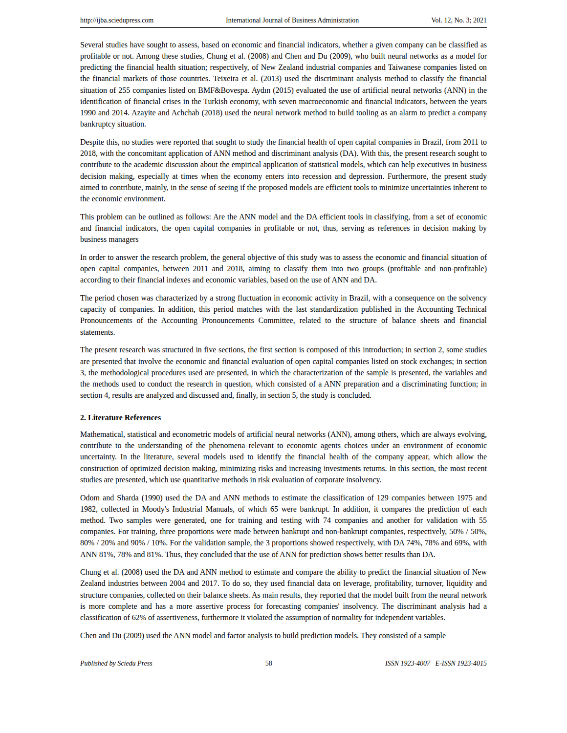http://ijba.sciedupress.com International Journal of Business Administration Vol. 12, No. 3; 2021
Several studies have sought to assess, based on economic and financial indicators, whether a given company can be classified as profitable or not. Among these studies, Chung et al. (2008) and Chen and Du (2009), who built neural networks as a model for predicting the financial health situation; respectively, of New Zealand industrial companies and Taiwanese companies listed on the financial markets of those countries. Teixeira et al. (2013) used the discriminant analysis method to classify the financial situation of 255 companies listed on BMF&Bovespa. Aydın (2015) evaluated the use of artificial neural networks (ANN) in the identification of financial crises in the Turkish economy, with seven macroeconomic and financial indicators, between the years 1990 and 2014. Azayite and Achchab (2018) used the neural network method to build tooling as an alarm to predict a company bankruptcy situation.
Despite this, no studies were reported that sought to study the financial health of open capital companies in Brazil, from 2011 to 2018, with the concomitant application of ANN method and discriminant analysis (DA). With this, the present research sought to contribute to the academic discussion about the empirical application of statistical models, which can help executives in business decision making, especially at times when the economy enters into recession and depression. Furthermore, the present study aimed to contribute, mainly, in the sense of seeing if the proposed models are efficient tools to minimize uncertainties inherent to the economic environment.
This problem can be outlined as follows: Are the ANN model and the DA efficient tools in classifying, from a set of economic and financial indicators, the open capital companies in profitable or not, thus, serving as references in decision making by business managers
In order to answer the research problem, the general objective of this study was to assess the economic and financial situation of open capital companies, between 2011 and 2018, aiming to classify them into two groups (profitable and non-profitable) according to their financial indexes and economic variables, based on the use of ANN and DA.
The period chosen was characterized by a strong fluctuation in economic activity in Brazil, with a consequence on the solvency capacity of companies. In addition, this period matches with the last standardization published in the Accounting Technical Pronouncements of the Accounting Pronouncements Committee, related to the structure of balance sheets and financial statements.
The present research was structured in five sections, the first section is composed of this introduction; in section 2, some studies are presented that involve the economic and financial evaluation of open capital companies listed on stock exchanges; in section 3, the methodological procedures used are presented, in which the characterization of the sample is presented, the variables and the methods used to conduct the research in question, which consisted of a ANN preparation and a discriminating function; in section 4, results are analyzed and discussed and, finally, in section 5, the study is concluded.
2. Literature References
Mathematical, statistical and econometric models of artificial neural networks (ANN), among others, which are always evolving, contribute to the understanding of the phenomena relevant to economic agents choices under an environment of economic uncertainty. In the literature, several models used to identify the financial health of the company appear, which allow the construction of optimized decision making, minimizing risks and increasing investments returns. In this section, the most recent studies are presented, which use quantitative methods in risk evaluation of corporate insolvency.
Odom and Sharda (1990) used the DA and ANN methods to estimate the classification of 129 companies between 1975 and 1982, collected in Moody's Industrial Manuals, of which 65 were bankrupt. In addition, it compares the prediction of each method. Two samples were generated, one for training and testing with 74 companies and another for validation with 55 companies. For training, three proportions were made between bankrupt and non-bankrupt companies, respectively, 50% / 50%, 80% / 20% and 90% / 10%. For the validation sample, the 3 proportions showed respectively, with DA 74%, 78% and 69%, with ANN 81%, 78% and 81%. Thus, they concluded that the use of ANN for prediction shows better results than DA.
Chung et al. (2008) used the DA and ANN method to estimate and compare the ability to predict the financial situation of New Zealand industries between 2004 and 2017. To do so, they used financial data on leverage, profitability, turnover, liquidity and structure companies, collected on their balance sheets. As main results, they reported that the model built from the neural network is more complete and has a more assertive process for forecasting companies' insolvency. The discriminant analysis had a classification of 62% of assertiveness, furthermore it violated the assumption of normality for independent variables.
Chen and Du (2009) used the ANN model and factor analysis to build prediction models. They consisted of a sample
Published by Sciedu Press 58 ISSN 1923-4007 E-ISSN 1923-4015